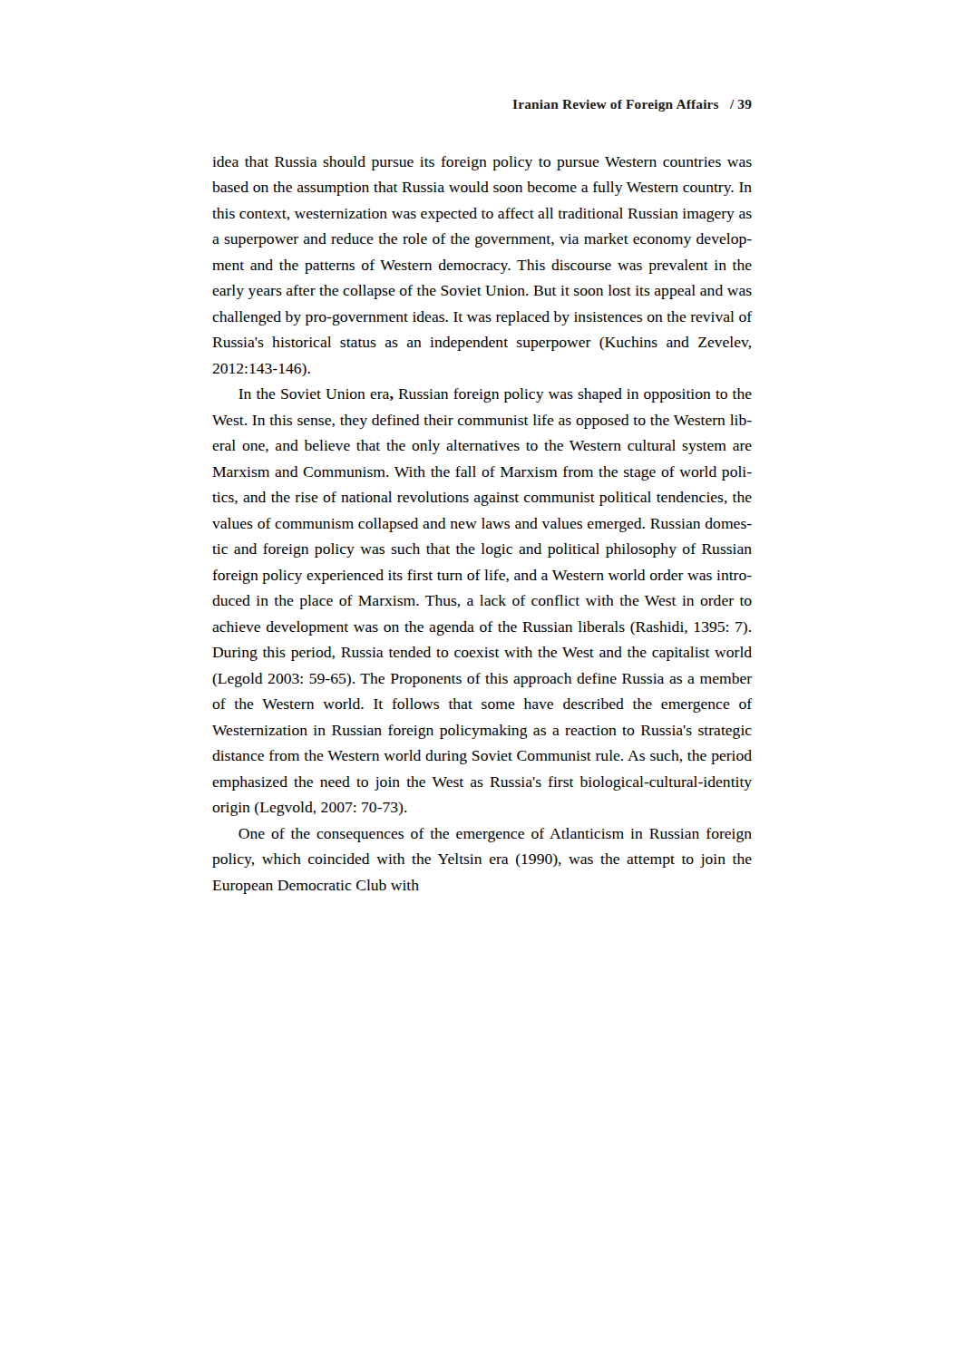Iranian Review of Foreign Affairs / 39
idea that Russia should pursue its foreign policy to pursue Western countries was based on the assumption that Russia would soon become a fully Western country. In this context, westernization was expected to affect all traditional Russian imagery as a superpower and reduce the role of the government, via market economy development and the patterns of Western democracy. This discourse was prevalent in the early years after the collapse of the Soviet Union. But it soon lost its appeal and was challenged by pro-government ideas. It was replaced by insistences on the revival of Russia's historical status as an independent superpower (Kuchins and Zevelev, 2012:143-146).
In the Soviet Union era, Russian foreign policy was shaped in opposition to the West. In this sense, they defined their communist life as opposed to the Western liberal one, and believe that the only alternatives to the Western cultural system are Marxism and Communism. With the fall of Marxism from the stage of world politics, and the rise of national revolutions against communist political tendencies, the values of communism collapsed and new laws and values emerged. Russian domestic and foreign policy was such that the logic and political philosophy of Russian foreign policy experienced its first turn of life, and a Western world order was introduced in the place of Marxism. Thus, a lack of conflict with the West in order to achieve development was on the agenda of the Russian liberals (Rashidi, 1395: 7). During this period, Russia tended to coexist with the West and the capitalist world (Legold 2003: 59-65). The Proponents of this approach define Russia as a member of the Western world. It follows that some have described the emergence of Westernization in Russian foreign policymaking as a reaction to Russia's strategic distance from the Western world during Soviet Communist rule. As such, the period emphasized the need to join the West as Russia's first biological-cultural-identity origin (Legvold, 2007: 70-73).
One of the consequences of the emergence of Atlanticism in Russian foreign policy, which coincided with the Yeltsin era (1990), was the attempt to join the European Democratic Club with